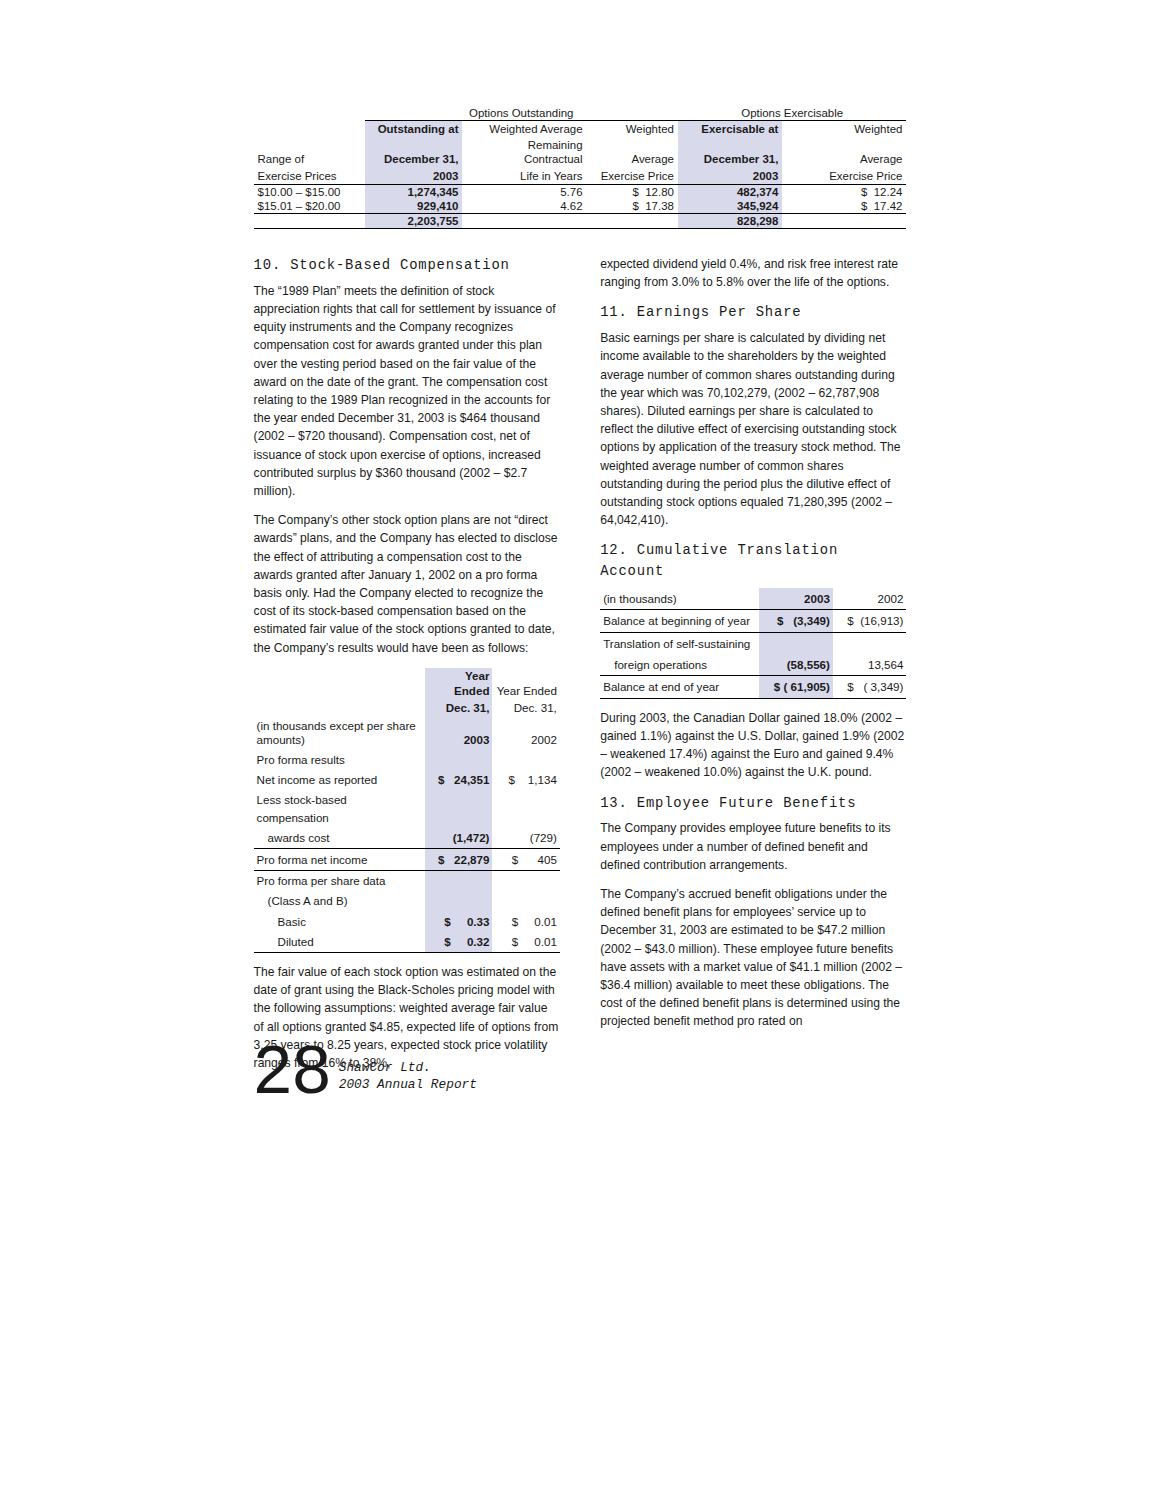| | Options Outstanding | Options Exercisable |
| --- | --- | --- |
| | Outstanding at | Weighted Average | Weighted | Exercisable at | Weighted |
| Range of | December 31, | Remaining Contractual | Average | December 31, | Average |
| Exercise Prices | 2003 | Life in Years | Exercise Price | 2003 | Exercise Price |
| $10.00 – $15.00 | 1,274,345 | 5.76 | $ 12.80 | 482,374 | $ 12.24 |
| $15.01 – $20.00 | 929,410 | 4.62 | $ 17.38 | 345,924 | $ 17.42 |
| | 2,203,755 | | | 828,298 | |
10. Stock-Based Compensation
The “1989 Plan” meets the definition of stock appreciation rights that call for settlement by issuance of equity instruments and the Company recognizes compensation cost for awards granted under this plan over the vesting period based on the fair value of the award on the date of the grant. The compensation cost relating to the 1989 Plan recognized in the accounts for the year ended December 31, 2003 is $464 thousand (2002 – $720 thousand). Compensation cost, net of issuance of stock upon exercise of options, increased contributed surplus by $360 thousand (2002 – $2.7 million).
The Company’s other stock option plans are not “direct awards” plans, and the Company has elected to disclose the effect of attributing a compensation cost to the awards granted after January 1, 2002 on a pro forma basis only. Had the Company elected to recognize the cost of its stock-based compensation based on the estimated fair value of the stock options granted to date, the Company’s results would have been as follows:
| | Year Ended | Year Ended |
| --- | --- | --- |
| | Dec. 31, | Dec. 31, |
| (in thousands except per share amounts) | 2003 | 2002 |
| Pro forma results | | |
| Net income as reported | $ 24,351 | $ 1,134 |
| Less stock-based compensation | | |
| awards cost | (1,472) | (729) |
| Pro forma net income | $ 22,879 | $ 405 |
| Pro forma per share data | | |
| (Class A and B) | | |
| Basic | $ 0.33 | $ 0.01 |
| Diluted | $ 0.32 | $ 0.01 |
The fair value of each stock option was estimated on the date of grant using the Black-Scholes pricing model with the following assumptions: weighted average fair value of all options granted $4.85, expected life of options from 3.25 years to 8.25 years, expected stock price volatility ranges from 16% to 38%,
expected dividend yield 0.4%, and risk free interest rate ranging from 3.0% to 5.8% over the life of the options.
11. Earnings Per Share
Basic earnings per share is calculated by dividing net income available to the shareholders by the weighted average number of common shares outstanding during the year which was 70,102,279, (2002 – 62,787,908 shares). Diluted earnings per share is calculated to reflect the dilutive effect of exercising outstanding stock options by application of the treasury stock method. The weighted average number of common shares outstanding during the period plus the dilutive effect of outstanding stock options equaled 71,280,395 (2002 – 64,042,410).
12. Cumulative Translation Account
| (in thousands) | 2003 | 2002 |
| --- | --- | --- |
| Balance at beginning of year | $ (3,349) | $ (16,913) |
| Translation of self-sustaining | | |
| foreign operations | (58,556) | 13,564 |
| Balance at end of year | $ ( 61,905) | $ ( 3,349) |
During 2003, the Canadian Dollar gained 18.0% (2002 – gained 1.1%) against the U.S. Dollar, gained 1.9% (2002 – weakened 17.4%) against the Euro and gained 9.4% (2002 – weakened 10.0%) against the U.K. pound.
13. Employee Future Benefits
The Company provides employee future benefits to its employees under a number of defined benefit and defined contribution arrangements.
The Company’s accrued benefit obligations under the defined benefit plans for employees’ service up to December 31, 2003 are estimated to be $47.2 million (2002 – $43.0 million). These employee future benefits have assets with a market value of $41.1 million (2002 – $36.4 million) available to meet these obligations. The cost of the defined benefit plans is determined using the projected benefit method pro rated on
28
ShawCor Ltd.
2003 Annual Report